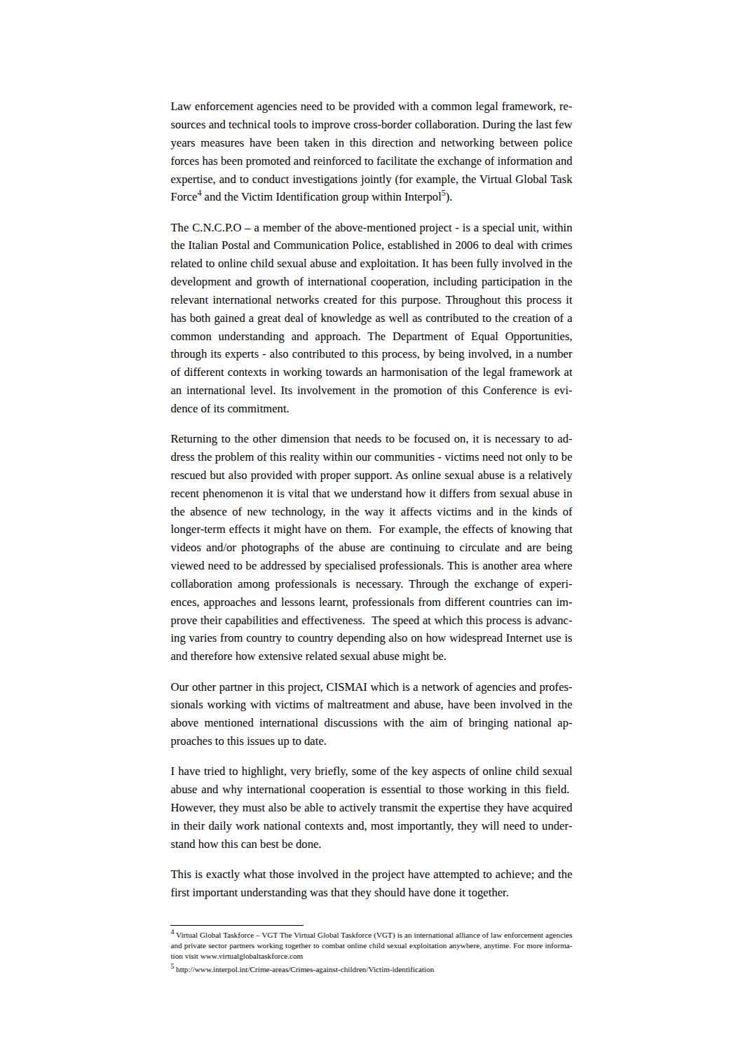Law enforcement agencies need to be provided with a common legal framework, resources and technical tools to improve cross-border collaboration. During the last few years measures have been taken in this direction and networking between police forces has been promoted and reinforced to facilitate the exchange of information and expertise, and to conduct investigations jointly (for example, the Virtual Global Task Force4 and the Victim Identification group within Interpol5).
The C.N.C.P.O – a member of the above-mentioned project - is a special unit, within the Italian Postal and Communication Police, established in 2006 to deal with crimes related to online child sexual abuse and exploitation. It has been fully involved in the development and growth of international cooperation, including participation in the relevant international networks created for this purpose. Throughout this process it has both gained a great deal of knowledge as well as contributed to the creation of a common understanding and approach. The Department of Equal Opportunities, through its experts - also contributed to this process, by being involved, in a number of different contexts in working towards an harmonisation of the legal framework at an international level. Its involvement in the promotion of this Conference is evidence of its commitment.
Returning to the other dimension that needs to be focused on, it is necessary to address the problem of this reality within our communities - victims need not only to be rescued but also provided with proper support. As online sexual abuse is a relatively recent phenomenon it is vital that we understand how it differs from sexual abuse in the absence of new technology, in the way it affects victims and in the kinds of longer-term effects it might have on them. For example, the effects of knowing that videos and/or photographs of the abuse are continuing to circulate and are being viewed need to be addressed by specialised professionals. This is another area where collaboration among professionals is necessary. Through the exchange of experiences, approaches and lessons learnt, professionals from different countries can improve their capabilities and effectiveness. The speed at which this process is advancing varies from country to country depending also on how widespread Internet use is and therefore how extensive related sexual abuse might be.
Our other partner in this project, CISMAI which is a network of agencies and professionals working with victims of maltreatment and abuse, have been involved in the above mentioned international discussions with the aim of bringing national approaches to this issues up to date.
I have tried to highlight, very briefly, some of the key aspects of online child sexual abuse and why international cooperation is essential to those working in this field. However, they must also be able to actively transmit the expertise they have acquired in their daily work national contexts and, most importantly, they will need to understand how this can best be done.
This is exactly what those involved in the project have attempted to achieve; and the first important understanding was that they should have done it together.
4 Virtual Global Taskforce – VGT The Virtual Global Taskforce (VGT) is an international alliance of law enforcement agencies and private sector partners working together to combat online child sexual exploitation anywhere, anytime. For more information visit www.virtualglobaltaskforce.com
5 http://www.interpol.int/Crime-areas/Crimes-against-children/Victim-identification